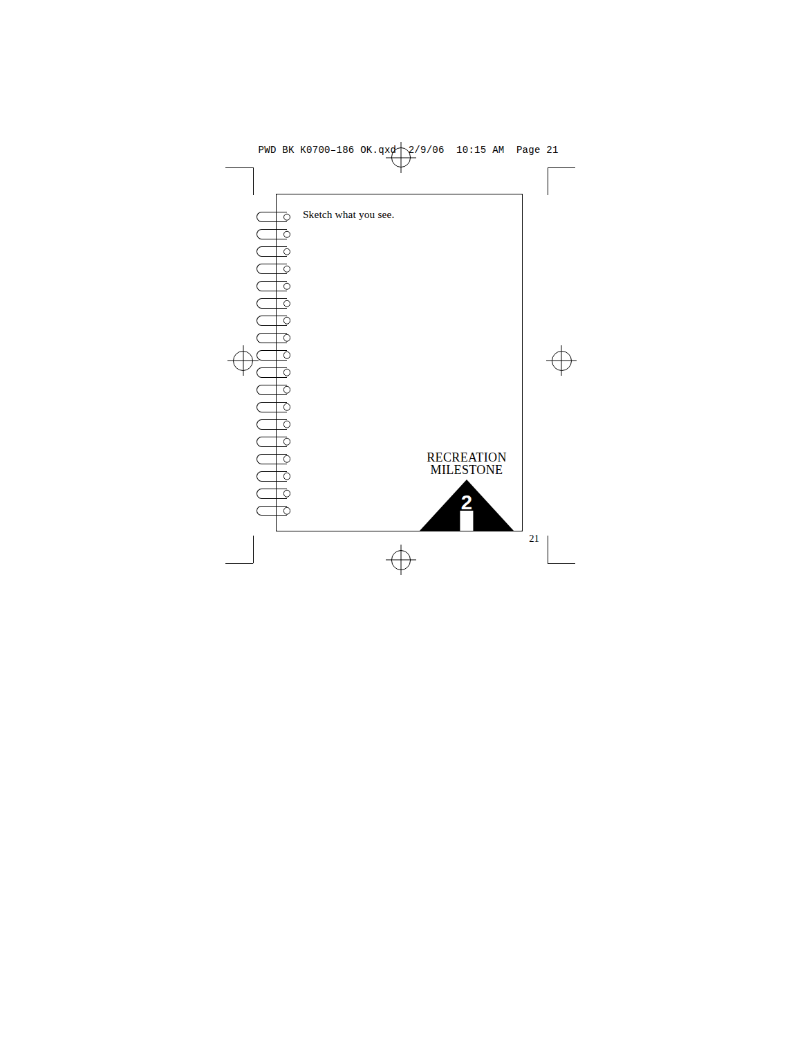PWD BK K0700–186 OK.qxd 2/9/06 10:15 AM Page 21
Sketch what you see.
Recreation
Milestone
2
21